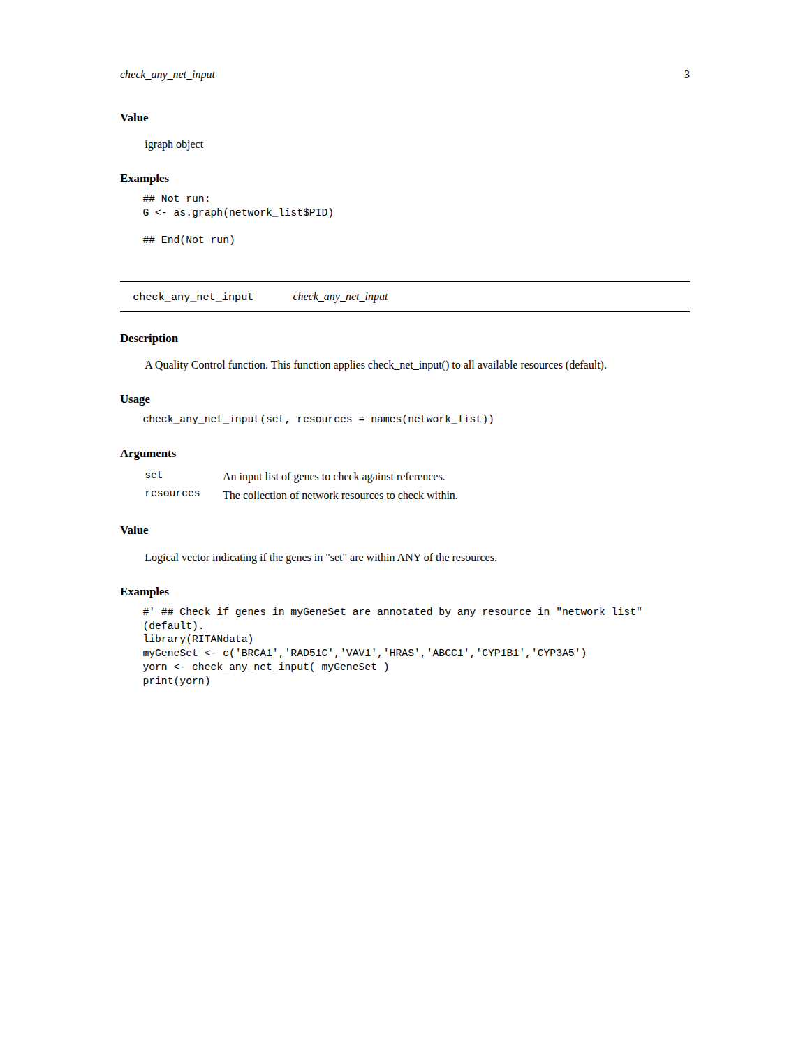check_any_net_input 3
Value
igraph object
Examples
## Not run: 
G <- as.graph(network_list$PID)

## End(Not run)
check_any_net_input check_any_net_input
Description
A Quality Control function. This function applies check_net_input() to all available resources (default).
Usage
check_any_net_input(set, resources = names(network_list))
Arguments
| set | An input list of genes to check against references. |
| resources | The collection of network resources to check within. |
Value
Logical vector indicating if the genes in "set" are within ANY of the resources.
Examples
#' ## Check if genes in myGeneSet are annotated by any resource in "network_list" (default).
library(RITANdata)
myGeneSet <- c('BRCA1','RAD51C','VAV1','HRAS','ABCC1','CYP1B1','CYP3A5')
yorn <- check_any_net_input( myGeneSet )
print(yorn)